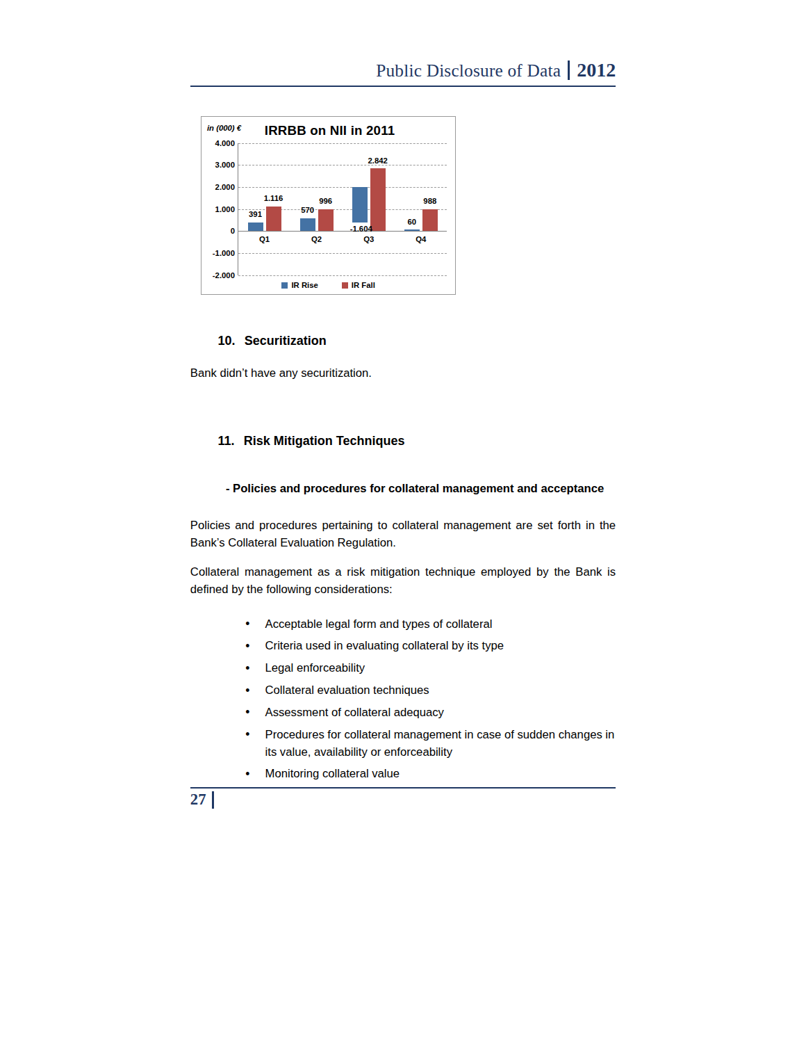Public Disclosure of Data 2012
in (000) €
IRRBB on NII in 2011
4.000 3.000 2.000 1.000 0 -1.000 -2.000
391
1.116
Q1
570
996
Q2
-1.604
2.842
Q3
60
988
Q4
IR Rise IR Fall
10. Securitization
Bank didn’t have any securitization.
11. Risk Mitigation Techniques
- Policies and procedures for collateral management and acceptance
Policies and procedures pertaining to collateral management are set forth in the Bank’s Collateral Evaluation Regulation.
Collateral management as a risk mitigation technique employed by the Bank is defined by the following considerations:
Acceptable legal form and types of collateral
Criteria used in evaluating collateral by its type
Legal enforceability
Collateral evaluation techniques
Assessment of collateral adequacy
Procedures for collateral management in case of sudden changes in its value, availability or enforceability
Monitoring collateral value
27